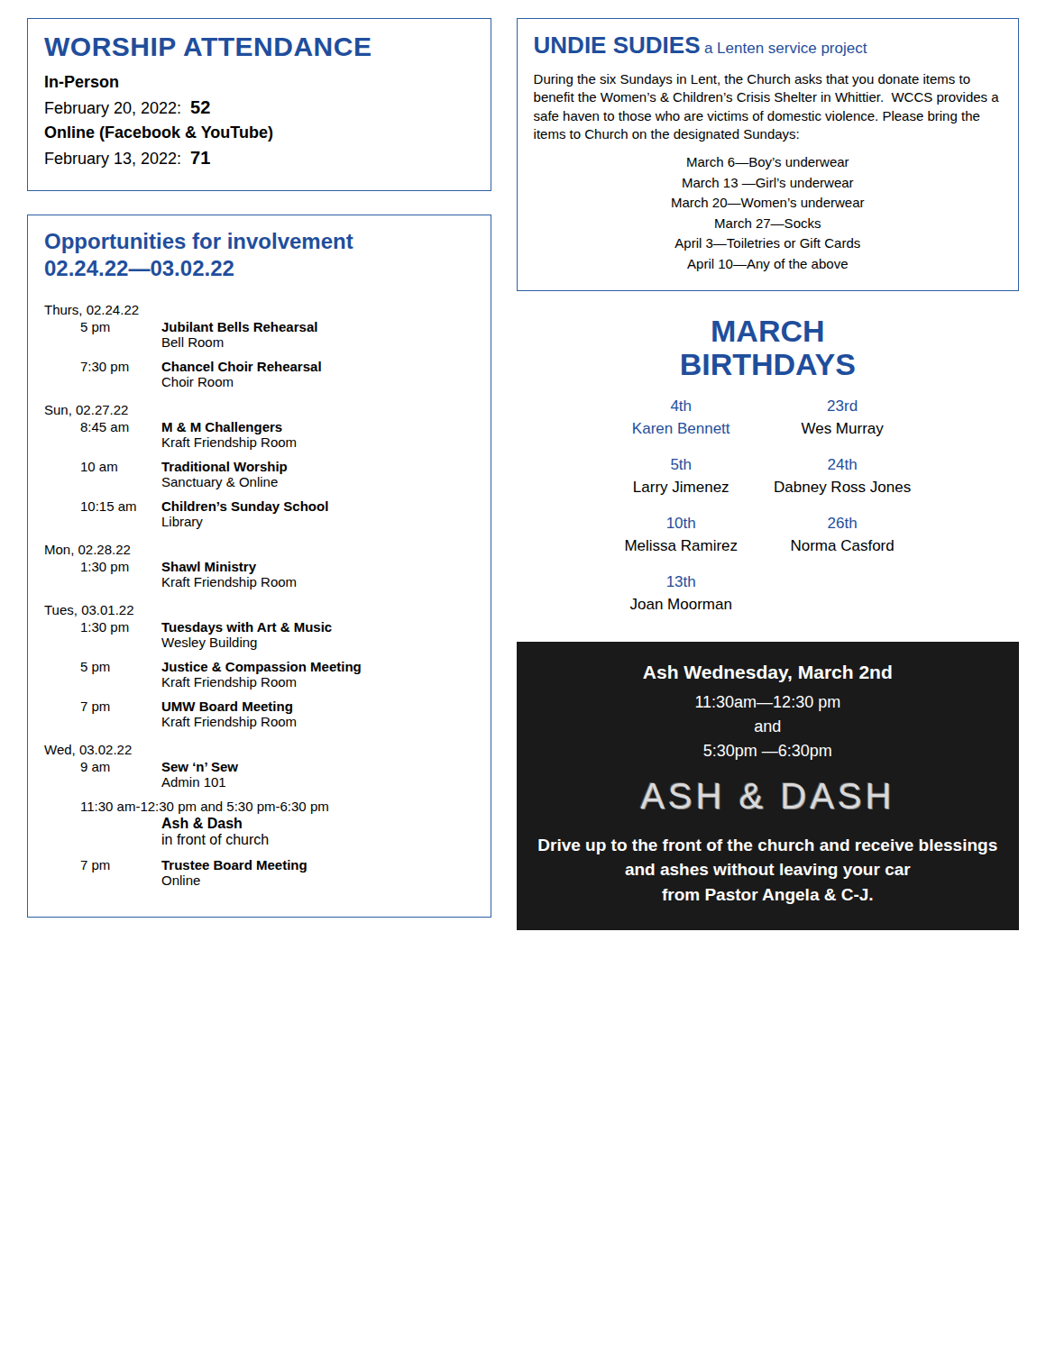WORSHIP ATTENDANCE
In-Person
February 20, 2022: 52
Online (Facebook & YouTube)
February 13, 2022: 71
Opportunities for involvement
02.24.22—03.02.22
Thurs, 02.24.22
5 pm
Jubilant Bells Rehearsal
Bell Room
7:30 pm
Chancel Choir Rehearsal
Choir Room
Sun, 02.27.22
8:45 am
M & M Challengers
Kraft Friendship Room
10 am
Traditional Worship
Sanctuary & Online
10:15 am
Children’s Sunday School
Library
Mon, 02.28.22
1:30 pm
Shawl Ministry
Kraft Friendship Room
Tues, 03.01.22
1:30 pm
Tuesdays with Art & Music
Wesley Building
5 pm
Justice & Compassion Meeting
Kraft Friendship Room
7 pm
UMW Board Meeting
Kraft Friendship Room
Wed, 03.02.22
9 am
Sew ‘n’ Sew
Admin 101
11:30 am-12:30 pm and 5:30 pm-6:30 pm
Ash & Dash
in front of church
7 pm
Trustee Board Meeting
Online
UNDIE SUDIES
a Lenten service project
During the six Sundays in Lent, the Church asks that you donate items to benefit the Women’s & Children’s Crisis Shelter in Whittier. WCCS provides a safe haven to those who are victims of domestic violence. Please bring the items to Church on the designated Sundays:
March 6—Boy’s underwear
March 13 —Girl’s underwear
March 20—Women’s underwear
March 27—Socks
April 3—Toiletries or Gift Cards
April 10—Any of the above
MARCH
BIRTHDAYS
4th
Karen Bennett
5th
Larry Jimenez
10th
Melissa Ramirez
13th
Joan Moorman
23rd
Wes Murray
24th
Dabney Ross Jones
26th
Norma Casford
Ash Wednesday, March 2nd
11:30am—12:30 pm
and
5:30pm —6:30pm
ASH & DASH
Drive up to the front of the church and receive blessings and ashes without leaving your car
from Pastor Angela & C-J.